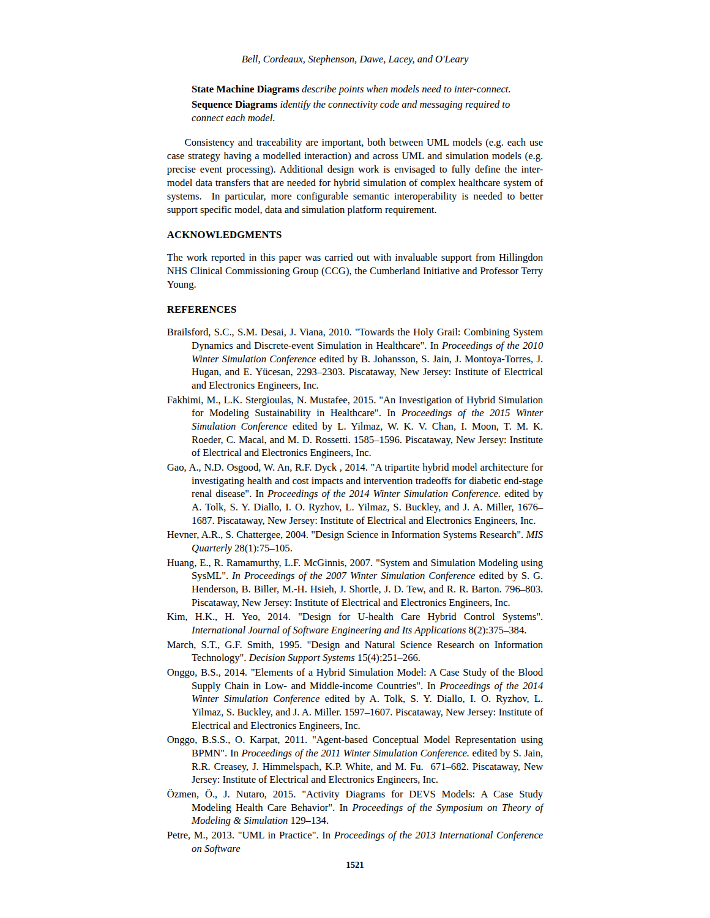Bell, Cordeaux, Stephenson, Dawe, Lacey, and O'Leary
State Machine Diagrams describe points when models need to inter-connect.
Sequence Diagrams identify the connectivity code and messaging required to connect each model.
Consistency and traceability are important, both between UML models (e.g. each use case strategy having a modelled interaction) and across UML and simulation models (e.g. precise event processing). Additional design work is envisaged to fully define the inter-model data transfers that are needed for hybrid simulation of complex healthcare system of systems. In particular, more configurable semantic interoperability is needed to better support specific model, data and simulation platform requirement.
Acknowledgments
The work reported in this paper was carried out with invaluable support from Hillingdon NHS Clinical Commissioning Group (CCG), the Cumberland Initiative and Professor Terry Young.
References
Brailsford, S.C., S.M. Desai, J. Viana, 2010. "Towards the Holy Grail: Combining System Dynamics and Discrete-event Simulation in Healthcare". In Proceedings of the 2010 Winter Simulation Conference edited by B. Johansson, S. Jain, J. Montoya-Torres, J. Hugan, and E. Yücesan, 2293–2303. Piscataway, New Jersey: Institute of Electrical and Electronics Engineers, Inc.
Fakhimi, M., L.K. Stergioulas, N. Mustafee, 2015. "An Investigation of Hybrid Simulation for Modeling Sustainability in Healthcare". In Proceedings of the 2015 Winter Simulation Conference edited by L. Yilmaz, W. K. V. Chan, I. Moon, T. M. K. Roeder, C. Macal, and M. D. Rossetti. 1585–1596. Piscataway, New Jersey: Institute of Electrical and Electronics Engineers, Inc.
Gao, A., N.D. Osgood, W. An, R.F. Dyck , 2014. "A tripartite hybrid model architecture for investigating health and cost impacts and intervention tradeoffs for diabetic end-stage renal disease". In Proceedings of the 2014 Winter Simulation Conference. edited by A. Tolk, S. Y. Diallo, I. O. Ryzhov, L. Yilmaz, S. Buckley, and J. A. Miller, 1676–1687. Piscataway, New Jersey: Institute of Electrical and Electronics Engineers, Inc.
Hevner, A.R., S. Chattergee, 2004. "Design Science in Information Systems Research". MIS Quarterly 28(1):75–105.
Huang, E., R. Ramamurthy, L.F. McGinnis, 2007. "System and Simulation Modeling using SysML". In Proceedings of the 2007 Winter Simulation Conference edited by S. G. Henderson, B. Biller, M.-H. Hsieh, J. Shortle, J. D. Tew, and R. R. Barton. 796–803. Piscataway, New Jersey: Institute of Electrical and Electronics Engineers, Inc.
Kim, H.K., H. Yeo, 2014. "Design for U-health Care Hybrid Control Systems". International Journal of Software Engineering and Its Applications 8(2):375–384.
March, S.T., G.F. Smith, 1995. "Design and Natural Science Research on Information Technology". Decision Support Systems 15(4):251–266.
Onggo, B.S., 2014. "Elements of a Hybrid Simulation Model: A Case Study of the Blood Supply Chain in Low- and Middle-income Countries". In Proceedings of the 2014 Winter Simulation Conference edited by A. Tolk, S. Y. Diallo, I. O. Ryzhov, L. Yilmaz, S. Buckley, and J. A. Miller. 1597–1607. Piscataway, New Jersey: Institute of Electrical and Electronics Engineers, Inc.
Onggo, B.S.S., O. Karpat, 2011. "Agent-based Conceptual Model Representation using BPMN". In Proceedings of the 2011 Winter Simulation Conference. edited by S. Jain, R.R. Creasey, J. Himmelspach, K.P. White, and M. Fu. 671–682. Piscataway, New Jersey: Institute of Electrical and Electronics Engineers, Inc.
Özmen, Ö., J. Nutaro, 2015. "Activity Diagrams for DEVS Models: A Case Study Modeling Health Care Behavior". In Proceedings of the Symposium on Theory of Modeling & Simulation 129–134.
Petre, M., 2013. "UML in Practice". In Proceedings of the 2013 International Conference on Software
1521